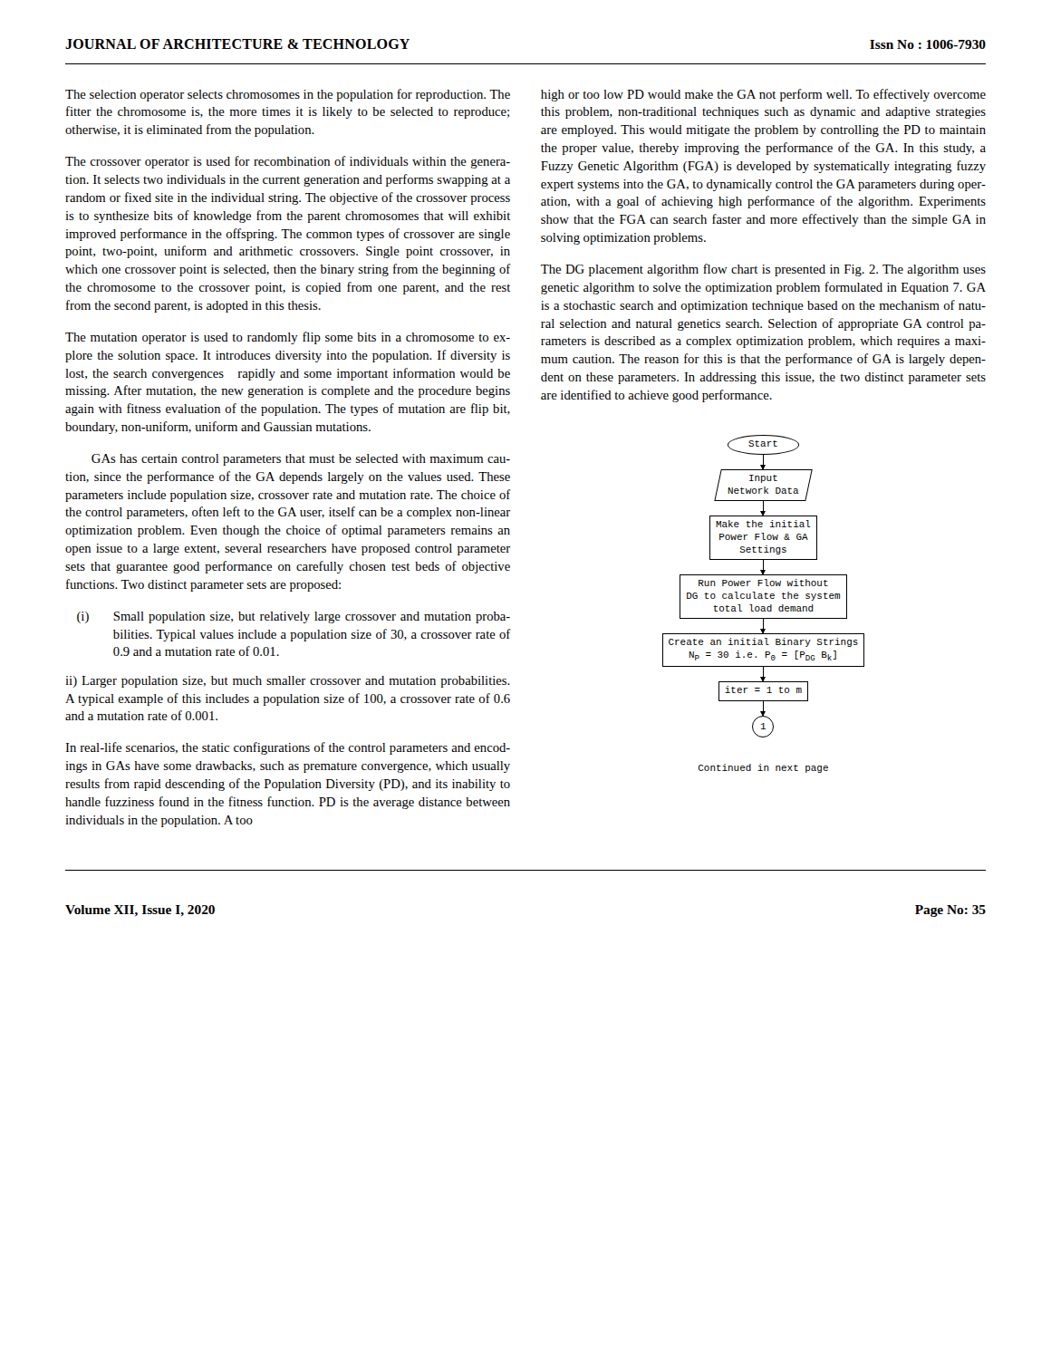JOURNAL OF ARCHITECTURE & TECHNOLOGY
Issn No : 1006-7930
The selection operator selects chromosomes in the population for reproduction. The fitter the chromosome is, the more times it is likely to be selected to reproduce; otherwise, it is eliminated from the population.
The crossover operator is used for recombination of individuals within the generation. It selects two individuals in the current generation and performs swapping at a random or fixed site in the individual string. The objective of the crossover process is to synthesize bits of knowledge from the parent chromosomes that will exhibit improved performance in the offspring. The common types of crossover are single point, two-point, uniform and arithmetic crossovers. Single point crossover, in which one crossover point is selected, then the binary string from the beginning of the chromosome to the crossover point, is copied from one parent, and the rest from the second parent, is adopted in this thesis.
The mutation operator is used to randomly flip some bits in a chromosome to explore the solution space. It introduces diversity into the population. If diversity is lost, the search convergences rapidly and some important information would be missing. After mutation, the new generation is complete and the procedure begins again with fitness evaluation of the population. The types of mutation are flip bit, boundary, non-uniform, uniform and Gaussian mutations.
GAs has certain control parameters that must be selected with maximum caution, since the performance of the GA depends largely on the values used. These parameters include population size, crossover rate and mutation rate. The choice of the control parameters, often left to the GA user, itself can be a complex non-linear optimization problem. Even though the choice of optimal parameters remains an open issue to a large extent, several researchers have proposed control parameter sets that guarantee good performance on carefully chosen test beds of objective functions. Two distinct parameter sets are proposed:
(i) Small population size, but relatively large crossover and mutation probabilities. Typical values include a population size of 30, a crossover rate of 0.9 and a mutation rate of 0.01.
ii) Larger population size, but much smaller crossover and mutation probabilities. A typical example of this includes a population size of 100, a crossover rate of 0.6 and a mutation rate of 0.001.
In real-life scenarios, the static configurations of the control parameters and encodings in GAs have some drawbacks, such as premature convergence, which usually results from rapid descending of the Population Diversity (PD), and its inability to handle fuzziness found in the fitness function. PD is the average distance between individuals in the population. A too
high or too low PD would make the GA not perform well. To effectively overcome this problem, non-traditional techniques such as dynamic and adaptive strategies are employed. This would mitigate the problem by controlling the PD to maintain the proper value, thereby improving the performance of the GA. In this study, a Fuzzy Genetic Algorithm (FGA) is developed by systematically integrating fuzzy expert systems into the GA, to dynamically control the GA parameters during operation, with a goal of achieving high performance of the algorithm. Experiments show that the FGA can search faster and more effectively than the simple GA in solving optimization problems.
The DG placement algorithm flow chart is presented in Fig. 2. The algorithm uses genetic algorithm to solve the optimization problem formulated in Equation 7. GA is a stochastic search and optimization technique based on the mechanism of natural selection and natural genetics search. Selection of appropriate GA control parameters is described as a complex optimization problem, which requires a maximum caution. The reason for this is that the performance of GA is largely dependent on these parameters. In addressing this issue, the two distinct parameter sets are identified to achieve good performance.
Start
Input
Network Data
Make the initial
Power Flow & GA
Settings
Run Power Flow without
DG to calculate the system
total load demand
Create an initial Binary Strings
NP = 30 i.e. P0 = [PDG Bk]
iter = 1 to m
1
Continued in next page
Volume XII, Issue I, 2020
Page No: 35